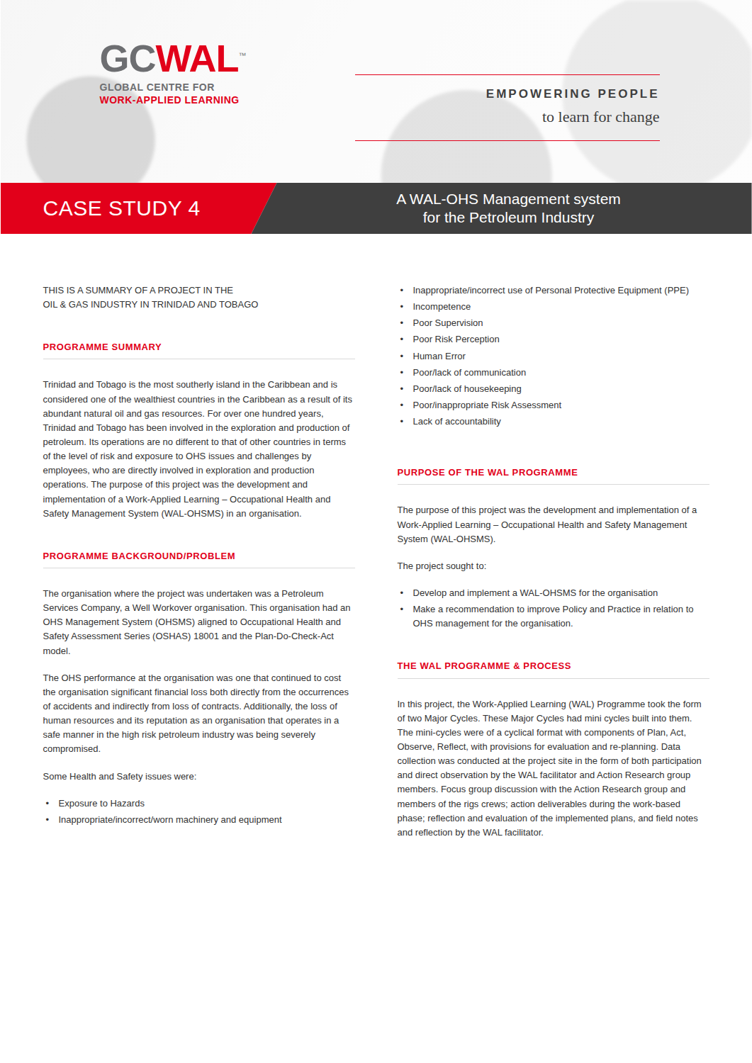GCWAL™
GLOBAL CENTRE FOR
WORK-APPLIED LEARNING
EMPOWERING PEOPLE
to learn for change
CASE STUDY 4
A WAL-OHS Management system
for the Petroleum Industry
THIS IS A SUMMARY OF A PROJECT IN THE
OIL & GAS INDUSTRY IN TRINIDAD AND TOBAGO
Programme Summary
Trinidad and Tobago is the most southerly island in the Caribbean and is considered one of the wealthiest countries in the Caribbean as a result of its abundant natural oil and gas resources. For over one hundred years, Trinidad and Tobago has been involved in the exploration and production of petroleum. Its operations are no different to that of other countries in terms of the level of risk and exposure to OHS issues and challenges by employees, who are directly involved in exploration and production operations. The purpose of this project was the development and implementation of a Work-Applied Learning – Occupational Health and Safety Management System (WAL-OHSMS) in an organisation.
Programme Background/Problem
The organisation where the project was undertaken was a Petroleum Services Company, a Well Workover organisation. This organisation had an OHS Management System (OHSMS) aligned to Occupational Health and Safety Assessment Series (OSHAS) 18001 and the Plan-Do-Check-Act model.
The OHS performance at the organisation was one that continued to cost the organisation significant financial loss both directly from the occurrences of accidents and indirectly from loss of contracts. Additionally, the loss of human resources and its reputation as an organisation that operates in a safe manner in the high risk petroleum industry was being severely compromised.
Some Health and Safety issues were:
Exposure to Hazards
Inappropriate/incorrect/worn machinery and equipment
Inappropriate/incorrect use of Personal Protective Equipment (PPE)
Incompetence
Poor Supervision
Poor Risk Perception
Human Error
Poor/lack of communication
Poor/lack of housekeeping
Poor/inappropriate Risk Assessment
Lack of accountability
Purpose of the WAL Programme
The purpose of this project was the development and implementation of a Work-Applied Learning – Occupational Health and Safety Management System (WAL-OHSMS).
The project sought to:
Develop and implement a WAL-OHSMS for the organisation
Make a recommendation to improve Policy and Practice in relation to OHS management for the organisation.
The WAL Programme & Process
In this project, the Work-Applied Learning (WAL) Programme took the form of two Major Cycles. These Major Cycles had mini cycles built into them. The mini-cycles were of a cyclical format with components of Plan, Act, Observe, Reflect, with provisions for evaluation and re-planning. Data collection was conducted at the project site in the form of both participation and direct observation by the WAL facilitator and Action Research group members. Focus group discussion with the Action Research group and members of the rigs crews; action deliverables during the work-based phase; reflection and evaluation of the implemented plans, and field notes and reflection by the WAL facilitator.